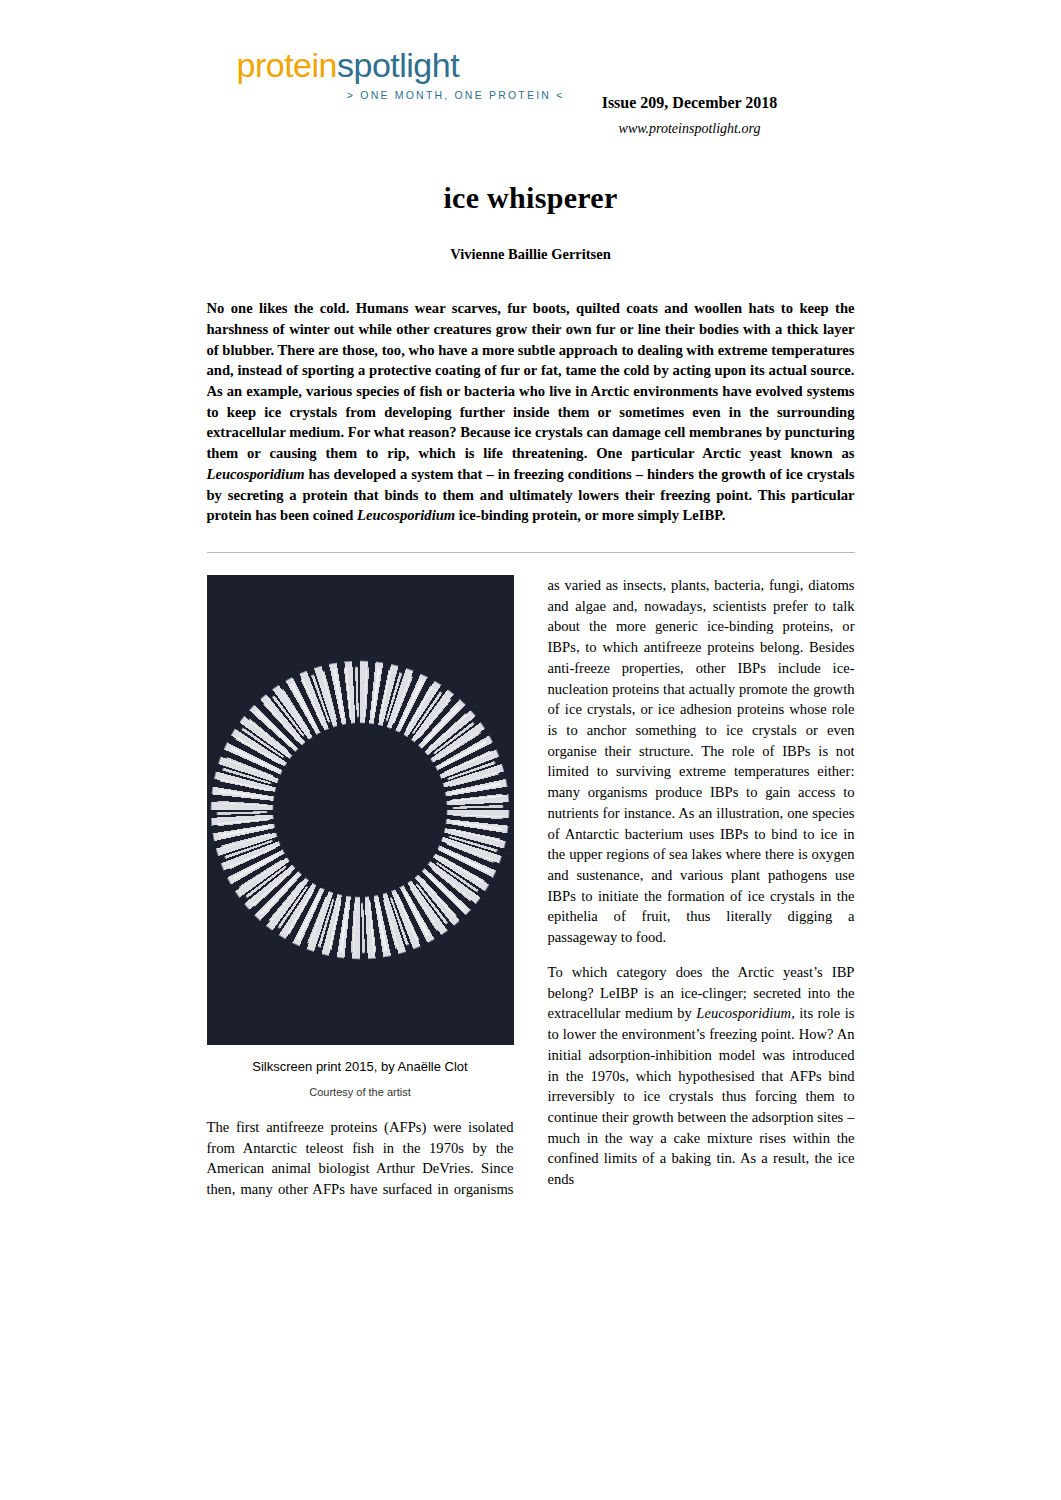protein spotlight
> ONE MONTH, ONE PROTEIN <
Issue 209, December 2018
www.proteinspotlight.org
ice whisperer
Vivienne Baillie Gerritsen
No one likes the cold. Humans wear scarves, fur boots, quilted coats and woollen hats to keep the harshness of winter out while other creatures grow their own fur or line their bodies with a thick layer of blubber. There are those, too, who have a more subtle approach to dealing with extreme temperatures and, instead of sporting a protective coating of fur or fat, tame the cold by acting upon its actual source. As an example, various species of fish or bacteria who live in Arctic environments have evolved systems to keep ice crystals from developing further inside them or sometimes even in the surrounding extracellular medium. For what reason? Because ice crystals can damage cell membranes by puncturing them or causing them to rip, which is life threatening. One particular Arctic yeast known as Leucosporidium has developed a system that – in freezing conditions – hinders the growth of ice crystals by secreting a protein that binds to them and ultimately lowers their freezing point. This particular protein has been coined Leucosporidium ice-binding protein, or more simply LeIBP.
Silkscreen print 2015, by Anaëlle Clot Courtesy of the artist
The first antifreeze proteins (AFPs) were isolated from Antarctic teleost fish in the 1970s by the American animal biologist Arthur DeVries. Since then, many other AFPs have surfaced in organisms as varied as insects, plants, bacteria, fungi, diatoms and algae and, nowadays, scientists prefer to talk about the more generic ice-binding proteins, or IBPs, to which antifreeze proteins belong. Besides anti-freeze properties, other IBPs include ice-nucleation proteins that actually promote the growth of ice crystals, or ice adhesion proteins whose role is to anchor something to ice crystals or even organise their structure. The role of IBPs is not limited to surviving extreme temperatures either: many organisms produce IBPs to gain access to nutrients for instance. As an illustration, one species of Antarctic bacterium uses IBPs to bind to ice in the upper regions of sea lakes where there is oxygen and sustenance, and various plant pathogens use IBPs to initiate the formation of ice crystals in the epithelia of fruit, thus literally digging a passageway to food.
To which category does the Arctic yeast’s IBP belong? LeIBP is an ice-clinger; secreted into the extracellular medium by Leucosporidium, its role is to lower the environment’s freezing point. How? An initial adsorption-inhibition model was introduced in the 1970s, which hypothesised that AFPs bind irreversibly to ice crystals thus forcing them to continue their growth between the adsorption sites – much in the way a cake mixture rises within the confined limits of a baking tin. As a result, the ice ends